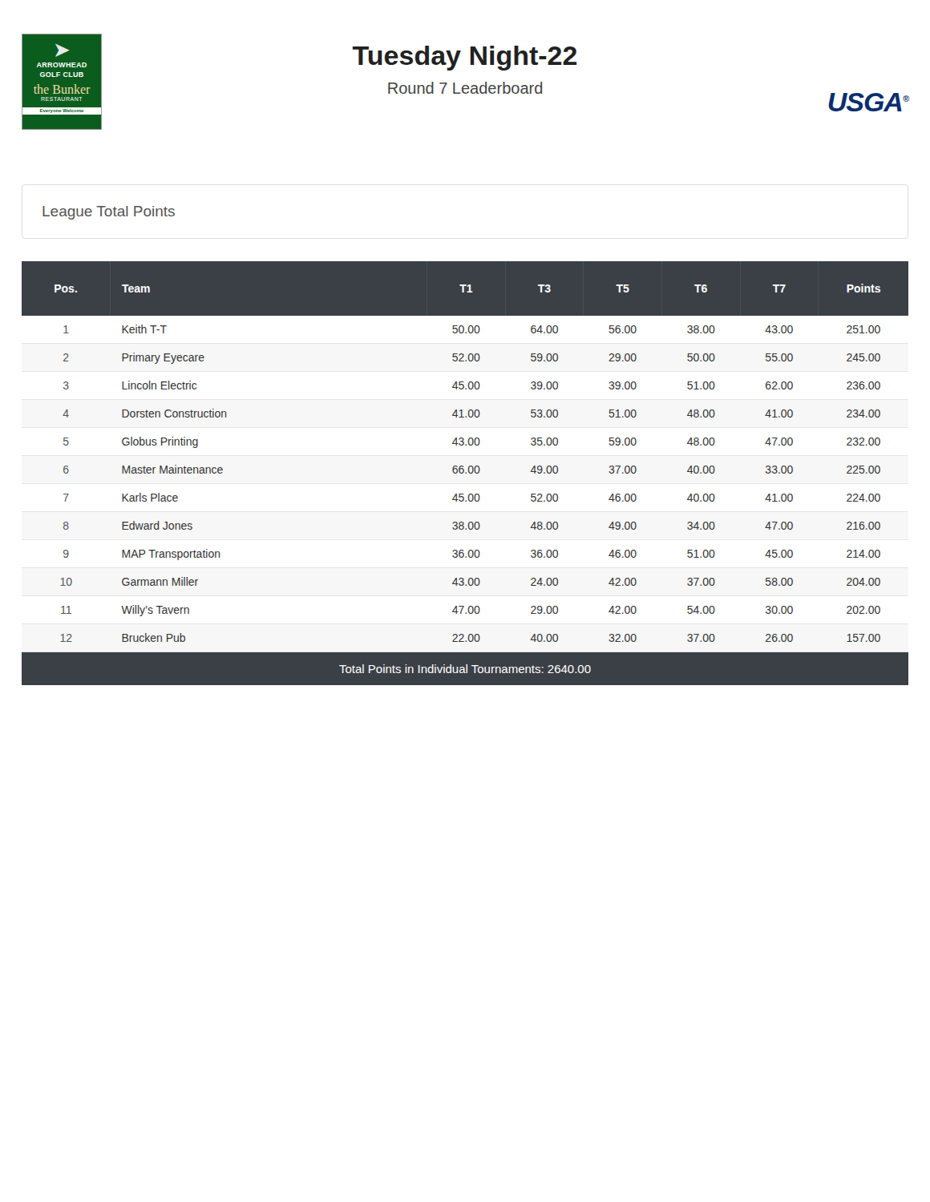➤
ARROWHEAD
GOLF CLUB
the Bunker
RESTAURANT
Everyone Welcome
Tuesday Night-22
Round 7 Leaderboard
USGA®
League Total Points
| Pos. | Team | T1 | T3 | T5 | T6 | T7 | Points |
| --- | --- | --- | --- | --- | --- | --- | --- |
| 1 | Keith T-T | 50.00 | 64.00 | 56.00 | 38.00 | 43.00 | 251.00 |
| 2 | Primary Eyecare | 52.00 | 59.00 | 29.00 | 50.00 | 55.00 | 245.00 |
| 3 | Lincoln Electric | 45.00 | 39.00 | 39.00 | 51.00 | 62.00 | 236.00 |
| 4 | Dorsten Construction | 41.00 | 53.00 | 51.00 | 48.00 | 41.00 | 234.00 |
| 5 | Globus Printing | 43.00 | 35.00 | 59.00 | 48.00 | 47.00 | 232.00 |
| 6 | Master Maintenance | 66.00 | 49.00 | 37.00 | 40.00 | 33.00 | 225.00 |
| 7 | Karls Place | 45.00 | 52.00 | 46.00 | 40.00 | 41.00 | 224.00 |
| 8 | Edward Jones | 38.00 | 48.00 | 49.00 | 34.00 | 47.00 | 216.00 |
| 9 | MAP Transportation | 36.00 | 36.00 | 46.00 | 51.00 | 45.00 | 214.00 |
| 10 | Garmann Miller | 43.00 | 24.00 | 42.00 | 37.00 | 58.00 | 204.00 |
| 11 | Willy’s Tavern | 47.00 | 29.00 | 42.00 | 54.00 | 30.00 | 202.00 |
| 12 | Brucken Pub | 22.00 | 40.00 | 32.00 | 37.00 | 26.00 | 157.00 |
| Total Points in Individual Tournaments: 2640.00 |